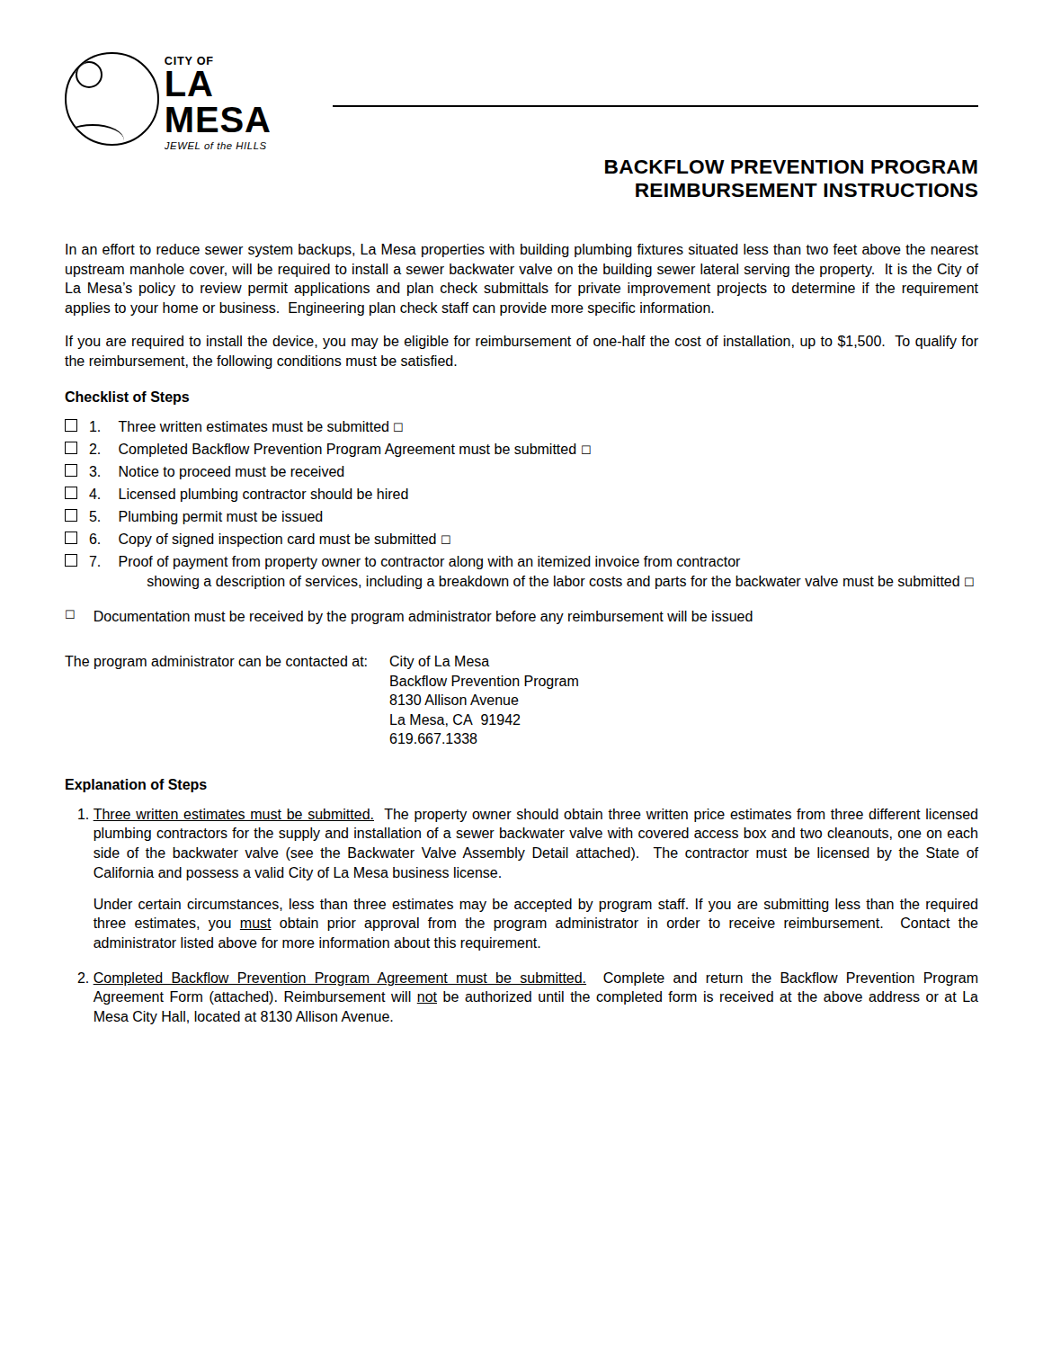CITY OF
LA MESA
JEWEL of the HILLS
BACKFLOW PREVENTION PROGRAM
REIMBURSEMENT INSTRUCTIONS
In an effort to reduce sewer system backups, La Mesa properties with building plumbing fixtures situated less than two feet above the nearest upstream manhole cover, will be required to install a sewer backwater valve on the building sewer lateral serving the property. It is the City of La Mesa’s policy to review permit applications and plan check submittals for private improvement projects to determine if the requirement applies to your home or business. Engineering plan check staff can provide more specific information.
If you are required to install the device, you may be eligible for reimbursement of one-half the cost of installation, up to $1,500. To qualify for the reimbursement, the following conditions must be satisfied.
Checklist of Steps
1. Three written estimates must be submitted ☐
2. Completed Backflow Prevention Program Agreement must be submitted ☐
3. Notice to proceed must be received
4. Licensed plumbing contractor should be hired
5. Plumbing permit must be issued
6. Copy of signed inspection card must be submitted ☐
7. Proof of payment from property owner to contractor along with an itemized invoice from contractor showing a description of services, including a breakdown of the labor costs and parts for the backwater valve must be submitted ☐
☐Documentation must be received by the program administrator before any reimbursement will be issued
| The program administrator can be contacted at: | City of La Mesa Backflow Prevention Program 8130 Allison Avenue La Mesa, CA 91942 619.667.1338 |
Explanation of Steps
Three written estimates must be submitted. The property owner should obtain three written price estimates from three different licensed plumbing contractors for the supply and installation of a sewer backwater valve with covered access box and two cleanouts, one on each side of the backwater valve (see the Backwater Valve Assembly Detail attached). The contractor must be licensed by the State of California and possess a valid City of La Mesa business license.
Under certain circumstances, less than three estimates may be accepted by program staff. If you are submitting less than the required three estimates, you must obtain prior approval from the program administrator in order to receive reimbursement. Contact the administrator listed above for more information about this requirement.
Completed Backflow Prevention Program Agreement must be submitted. Complete and return the Backflow Prevention Program Agreement Form (attached). Reimbursement will not be authorized until the completed form is received at the above address or at La Mesa City Hall, located at 8130 Allison Avenue.